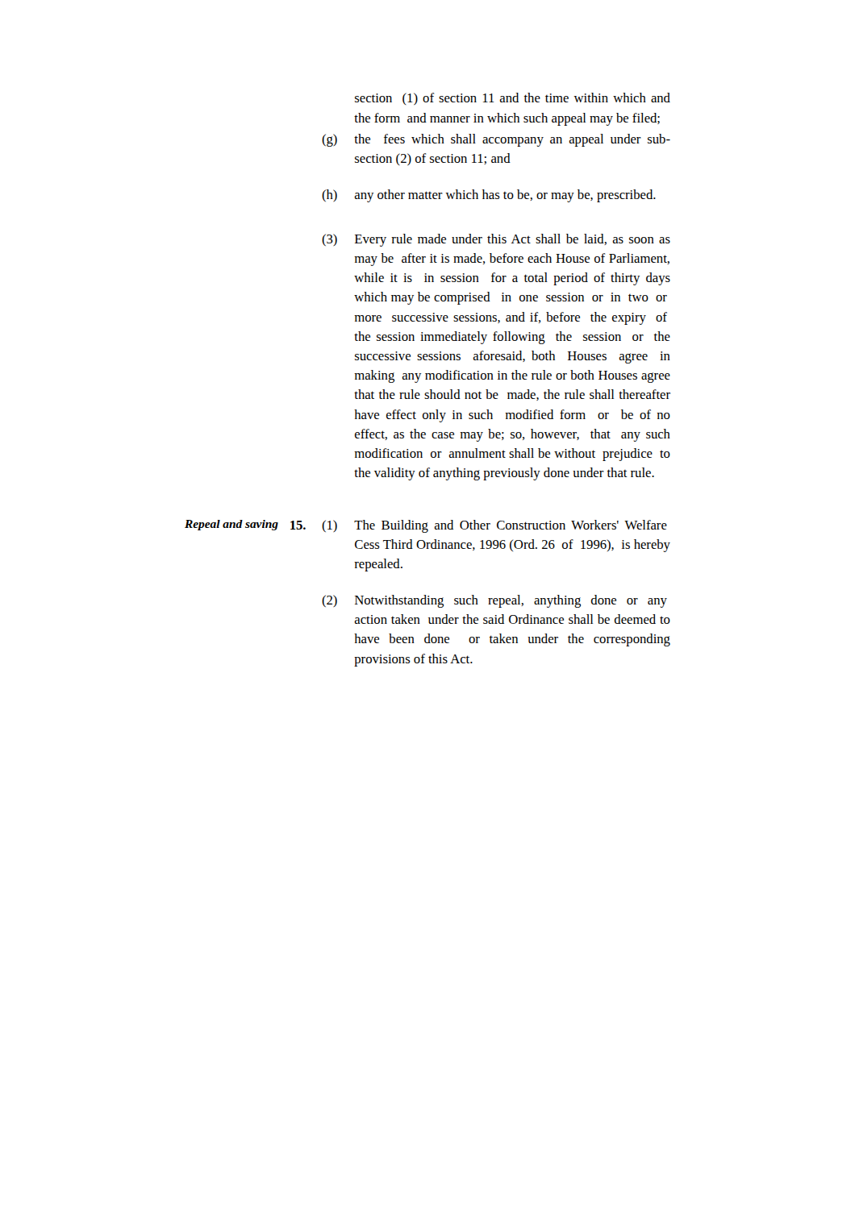section (1) of section 11 and the time within which and the form and manner in which such appeal may be filed;
(g)
the fees which shall accompany an appeal under sub-section (2) of section 11; and
(h)
any other matter which has to be, or may be, prescribed.
(3)
Every rule made under this Act shall be laid, as soon as may be after it is made, before each House of Parliament, while it is in session for a total period of thirty days which may be comprised in one session or in two or more successive sessions, and if, before the expiry of the session immediately following the session or the successive sessions aforesaid, both Houses agree in making any modification in the rule or both Houses agree that the rule should not be made, the rule shall thereafter have effect only in such modified form or be of no effect, as the case may be; so, however, that any such modification or annulment shall be without prejudice to the validity of anything previously done under that rule.
Repeal and saving
15.
(1)
The Building and Other Construction Workers' Welfare Cess Third Ordinance, 1996 (Ord. 26 of 1996), is hereby repealed.
(2)
Notwithstanding such repeal, anything done or any action taken under the said Ordinance shall be deemed to have been done or taken under the corresponding provisions of this Act.